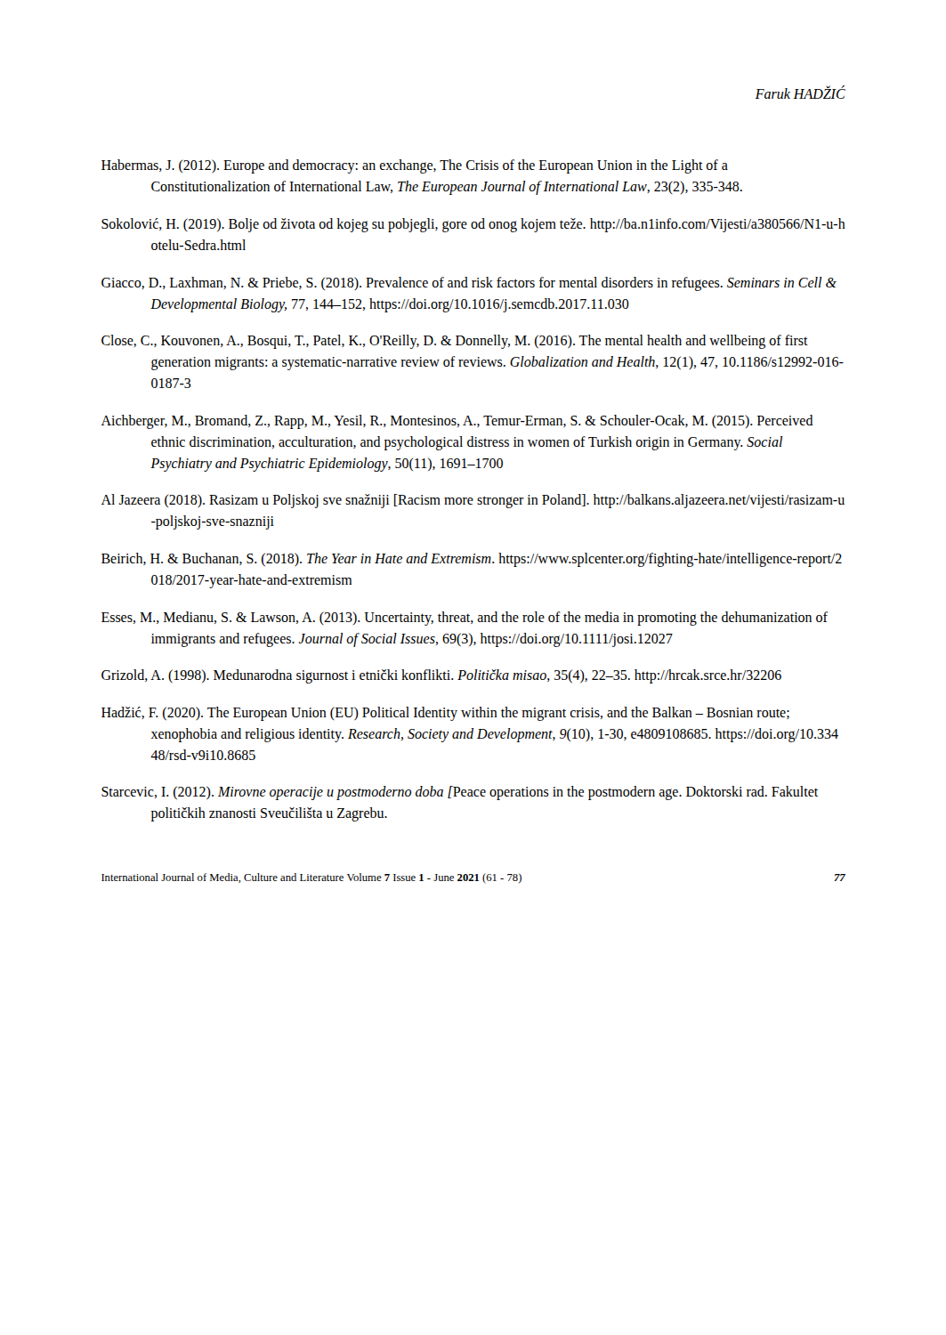Faruk HADŽIĆ
Habermas, J. (2012). Europe and democracy: an exchange, The Crisis of the European Union in the Light of a Constitutionalization of International Law, The European Journal of International Law, 23(2), 335-348.
Sokolović, H. (2019). Bolje od života od kojeg su pobjegli, gore od onog kojem teže. http://ba.n1info.com/Vijesti/a380566/N1-u-hotelu-Sedra.html
Giacco, D., Laxhman, N. & Priebe, S. (2018). Prevalence of and risk factors for mental disorders in refugees. Seminars in Cell & Developmental Biology, 77, 144–152, https://doi.org/10.1016/j.semcdb.2017.11.030
Close, C., Kouvonen, A., Bosqui, T., Patel, K., O'Reilly, D. & Donnelly, M. (2016). The mental health and wellbeing of first generation migrants: a systematic-narrative review of reviews. Globalization and Health, 12(1), 47, 10.1186/s12992-016-0187-3
Aichberger, M., Bromand, Z., Rapp, M., Yesil, R., Montesinos, A., Temur-Erman, S. & Schouler-Ocak, M. (2015). Perceived ethnic discrimination, acculturation, and psychological distress in women of Turkish origin in Germany. Social Psychiatry and Psychiatric Epidemiology, 50(11), 1691–1700
Al Jazeera (2018). Rasizam u Poljskoj sve snažniji [Racism more stronger in Poland]. http://balkans.aljazeera.net/vijesti/rasizam-u-poljskoj-sve-snazniji
Beirich, H. & Buchanan, S. (2018). The Year in Hate and Extremism. https://www.splcenter.org/fighting-hate/intelligence-report/2018/2017-year-hate-and-extremism
Esses, M., Medianu, S. & Lawson, A. (2013). Uncertainty, threat, and the role of the media in promoting the dehumanization of immigrants and refugees. Journal of Social Issues, 69(3), https://doi.org/10.1111/josi.12027
Grizold, A. (1998). Medunarodna sigurnost i etnički konflikti. Politička misao, 35(4), 22–35. http://hrcak.srce.hr/32206
Hadžić, F. (2020). The European Union (EU) Political Identity within the migrant crisis, and the Balkan – Bosnian route; xenophobia and religious identity. Research, Society and Development, 9(10), 1-30, e4809108685. https://doi.org/10.33448/rsd-v9i10.8685
Starcevic, I. (2012). Mirovne operacije u postmoderno doba [Peace operations in the postmodern age. Doktorski rad. Fakultet političkih znanosti Sveučilišta u Zagrebu.
International Journal of Media, Culture and Literature Volume 7 Issue 1 - June 2021 (61 - 78) 77